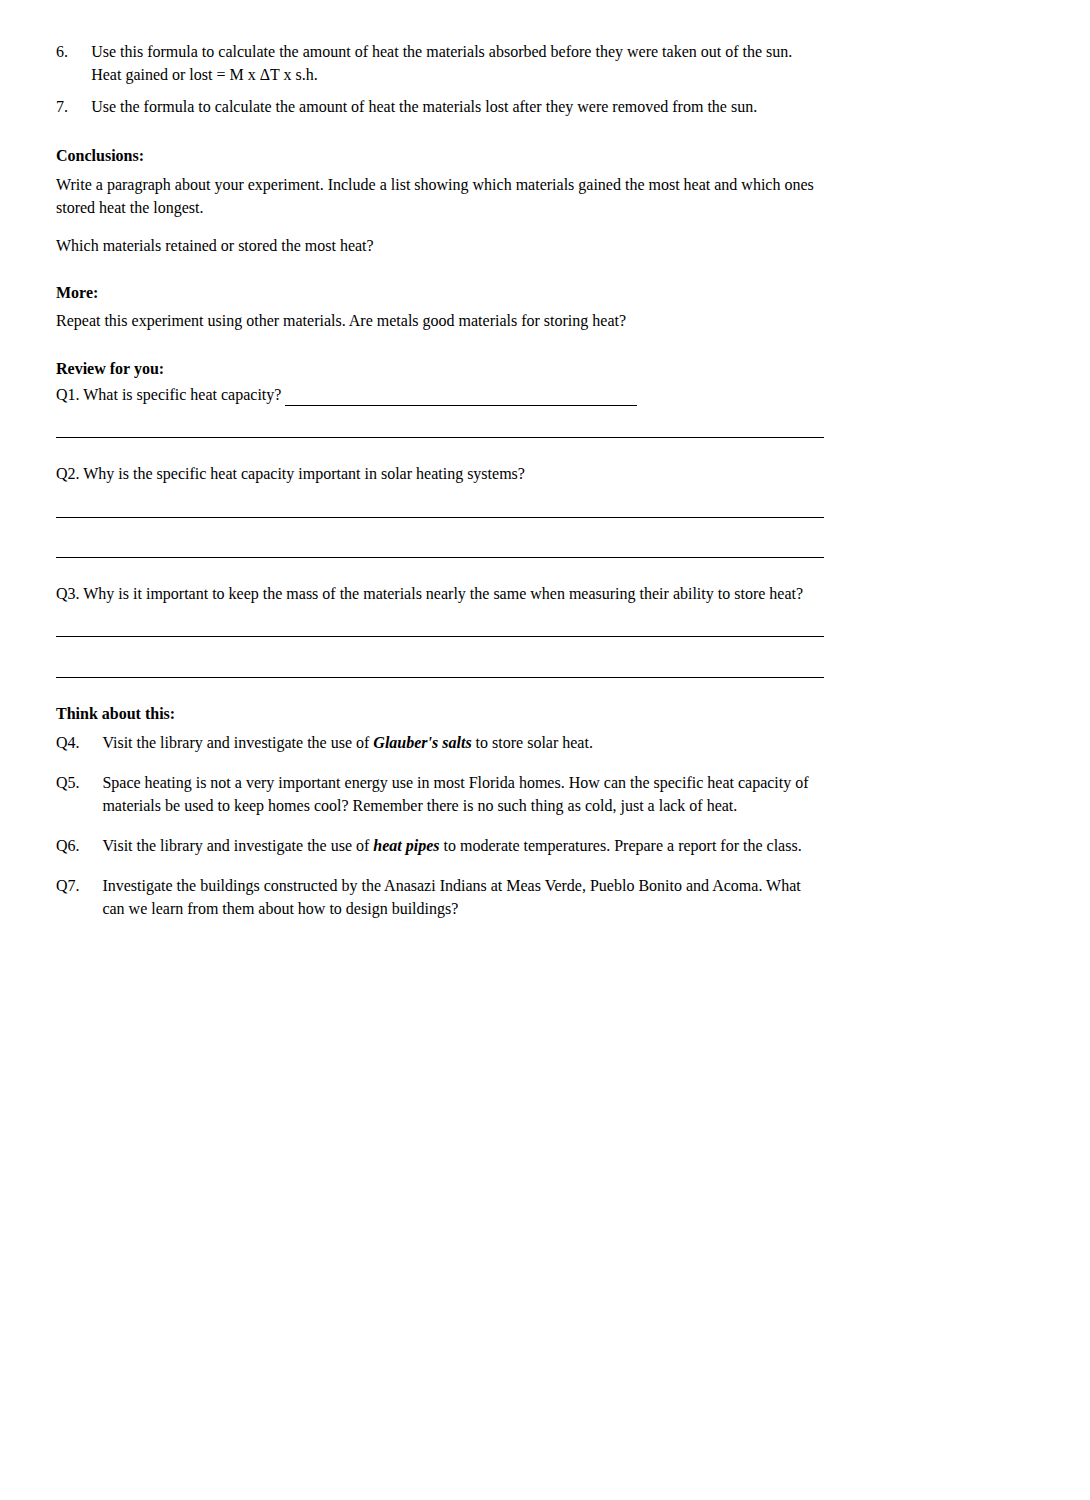6. Use this formula to calculate the amount of heat the materials absorbed before they were taken out of the sun. Heat gained or lost = M x ΔT x s.h.
7. Use the formula to calculate the amount of heat the materials lost after they were removed from the sun.
Conclusions:
Write a paragraph about your experiment. Include a list showing which materials gained the most heat and which ones stored heat the longest.
Which materials retained or stored the most heat?
More:
Repeat this experiment using other materials. Are metals good materials for storing heat?
Review for you:
Q1. What is specific heat capacity?
Q2. Why is the specific heat capacity important in solar heating systems?
Q3. Why is it important to keep the mass of the materials nearly the same when measuring their ability to store heat?
Think about this:
Q4. Visit the library and investigate the use of Glauber's salts to store solar heat.
Q5. Space heating is not a very important energy use in most Florida homes. How can the specific heat capacity of materials be used to keep homes cool? Remember there is no such thing as cold, just a lack of heat.
Q6. Visit the library and investigate the use of heat pipes to moderate temperatures. Prepare a report for the class.
Q7. Investigate the buildings constructed by the Anasazi Indians at Meas Verde, Pueblo Bonito and Acoma. What can we learn from them about how to design buildings?